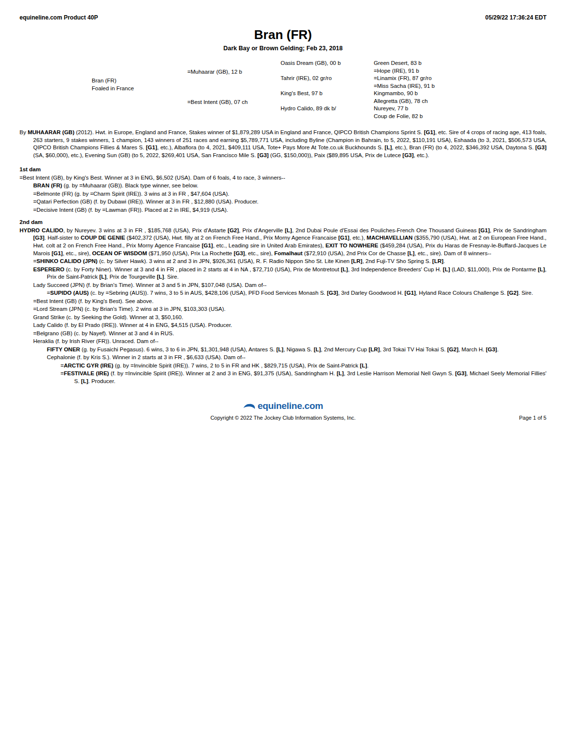equineline.com Product 40P 05/29/22 17:36:24 EDT
Bran (FR)
Dark Bay or Brown Gelding; Feb 23, 2018
| Bran (FR) Foaled in France | =Muhaarar (GB), 12 b | Oasis Dream (GB), 00 b | Green Desert, 83 b =Hope (IRE), 91 b |
| Tahrir (IRE), 02 gr/ro | =Linamix (FR), 87 gr/ro =Miss Sacha (IRE), 91 b |
| =Best Intent (GB), 07 ch | King's Best, 97 b | Kingmambo, 90 b Allegretta (GB), 78 ch |
| Hydro Calido, 89 dk b/ | Nureyev, 77 b Coup de Folie, 82 b |
By MUHAARAR (GB) (2012). Hwt. in Europe, England and France, Stakes winner of $1,879,289 USA in England and France, QIPCO British Champions Sprint S. [G1], etc. Sire of 4 crops of racing age, 413 foals, 263 starters, 9 stakes winners, 1 champion, 143 winners of 251 races and earning $5,789,771 USA, including Byline (Champion in Bahrain, to 5, 2022, $110,191 USA), Eshaada (to 3, 2021, $506,573 USA, QIPCO British Champions Fillies & Mares S. [G1], etc.), Albaflora (to 4, 2021, $409,111 USA, Tote+ Pays More At Tote.co.uk Buckhounds S. [L], etc.), Bran (FR) (to 4, 2022, $346,392 USA, Daytona S. [G3] (SA, $60,000), etc.), Evening Sun (GB) (to 5, 2022, $269,401 USA, San Francisco Mile S. [G3] (GG, $150,000)), Paix ($89,895 USA, Prix de Lutece [G3], etc.).
1st dam
=Best Intent (GB), by King's Best. Winner at 3 in ENG, $6,502 (USA). Dam of 6 foals, 4 to race, 3 winners--
BRAN (FR) (g. by =Muhaarar (GB)). Black type winner, see below.
=Belmonte (FR) (g. by =Charm Spirit (IRE)). 3 wins at 3 in FR , $47,604 (USA).
=Qatari Perfection (GB) (f. by Dubawi (IRE)). Winner at 3 in FR , $12,880 (USA). Producer.
=Decisive Intent (GB) (f. by =Lawman (FR)). Placed at 2 in IRE, $4,919 (USA).
2nd dam
HYDRO CALIDO, by Nureyev. 3 wins at 3 in FR , $185,768 (USA), Prix d'Astarte [G2], Prix d'Angerville [L], 2nd Dubai Poule d'Essai des Pouliches-French One Thousand Guineas [G1], Prix de Sandringham [G3]. Half-sister to COUP DE GENIE ($402,372 (USA), Hwt. filly at 2 on French Free Hand., Prix Morny Agence Francaise [G1], etc.), MACHIAVELLIAN ($355,790 (USA), Hwt. at 2 on European Free Hand., Hwt. colt at 2 on French Free Hand., Prix Morny Agence Francaise [G1], etc., Leading sire in United Arab Emirates), EXIT TO NOWHERE ($459,284 (USA), Prix du Haras de Fresnay-le-Buffard-Jacques Le Marois [G1], etc., sire), OCEAN OF WISDOM ($71,950 (USA), Prix La Rochette [G3], etc., sire), Fomalhaut ($72,910 (USA), 2nd Prix Cor de Chasse [L], etc., sire). Dam of 8 winners--
=SHINKO CALIDO (JPN) (c. by Silver Hawk). 3 wins at 2 and 3 in JPN, $926,361 (USA), R. F. Radio Nippon Sho St. Lite Kinen [LR], 2nd Fuji-TV Sho Spring S. [LR].
ESPERERO (c. by Forty Niner). Winner at 3 and 4 in FR , placed in 2 starts at 4 in NA , $72,710 (USA), Prix de Montretout [L], 3rd Independence Breeders' Cup H. [L] (LAD, $11,000), Prix de Pontarme [L], Prix de Saint-Patrick [L], Prix de Tourgeville [L]. Sire.
Lady Succeed (JPN) (f. by Brian's Time). Winner at 3 and 5 in JPN, $107,048 (USA). Dam of--
=SUPIDO (AUS) (c. by =Sebring (AUS)). 7 wins, 3 to 5 in AUS, $428,106 (USA), PFD Food Services Monash S. [G3], 3rd Darley Goodwood H. [G1], Hyland Race Colours Challenge S. [G2]. Sire.
=Best Intent (GB) (f. by King's Best). See above.
=Lord Stream (JPN) (c. by Brian's Time). 2 wins at 3 in JPN, $103,303 (USA).
Grand Strike (c. by Seeking the Gold). Winner at 3, $50,160.
Lady Calido (f. by El Prado (IRE)). Winner at 4 in ENG, $4,515 (USA). Producer.
=Belgrano (GB) (c. by Nayef). Winner at 3 and 4 in RUS.
Heraklia (f. by Irish River (FR)). Unraced. Dam of--
FIFTY ONER (g. by Fusaichi Pegasus). 6 wins, 3 to 6 in JPN, $1,301,948 (USA), Antares S. [L], Nigawa S. [L], 2nd Mercury Cup [LR], 3rd Tokai TV Hai Tokai S. [G2], March H. [G3].
Cephalonie (f. by Kris S.). Winner in 2 starts at 3 in FR , $6,633 (USA). Dam of--
=ARCTIC GYR (IRE) (g. by =Invincible Spirit (IRE)). 7 wins, 2 to 5 in FR and HK , $829,715 (USA), Prix de Saint-Patrick [L].
=FESTIVALE (IRE) (f. by =Invincible Spirit (IRE)). Winner at 2 and 3 in ENG, $91,375 (USA), Sandringham H. [L], 3rd Leslie Harrison Memorial Nell Gwyn S. [G3], Michael Seely Memorial Fillies' S. [L]. Producer.
equineline.com
Copyright © 2022 The Jockey Club Information Systems, Inc. Page 1 of 5